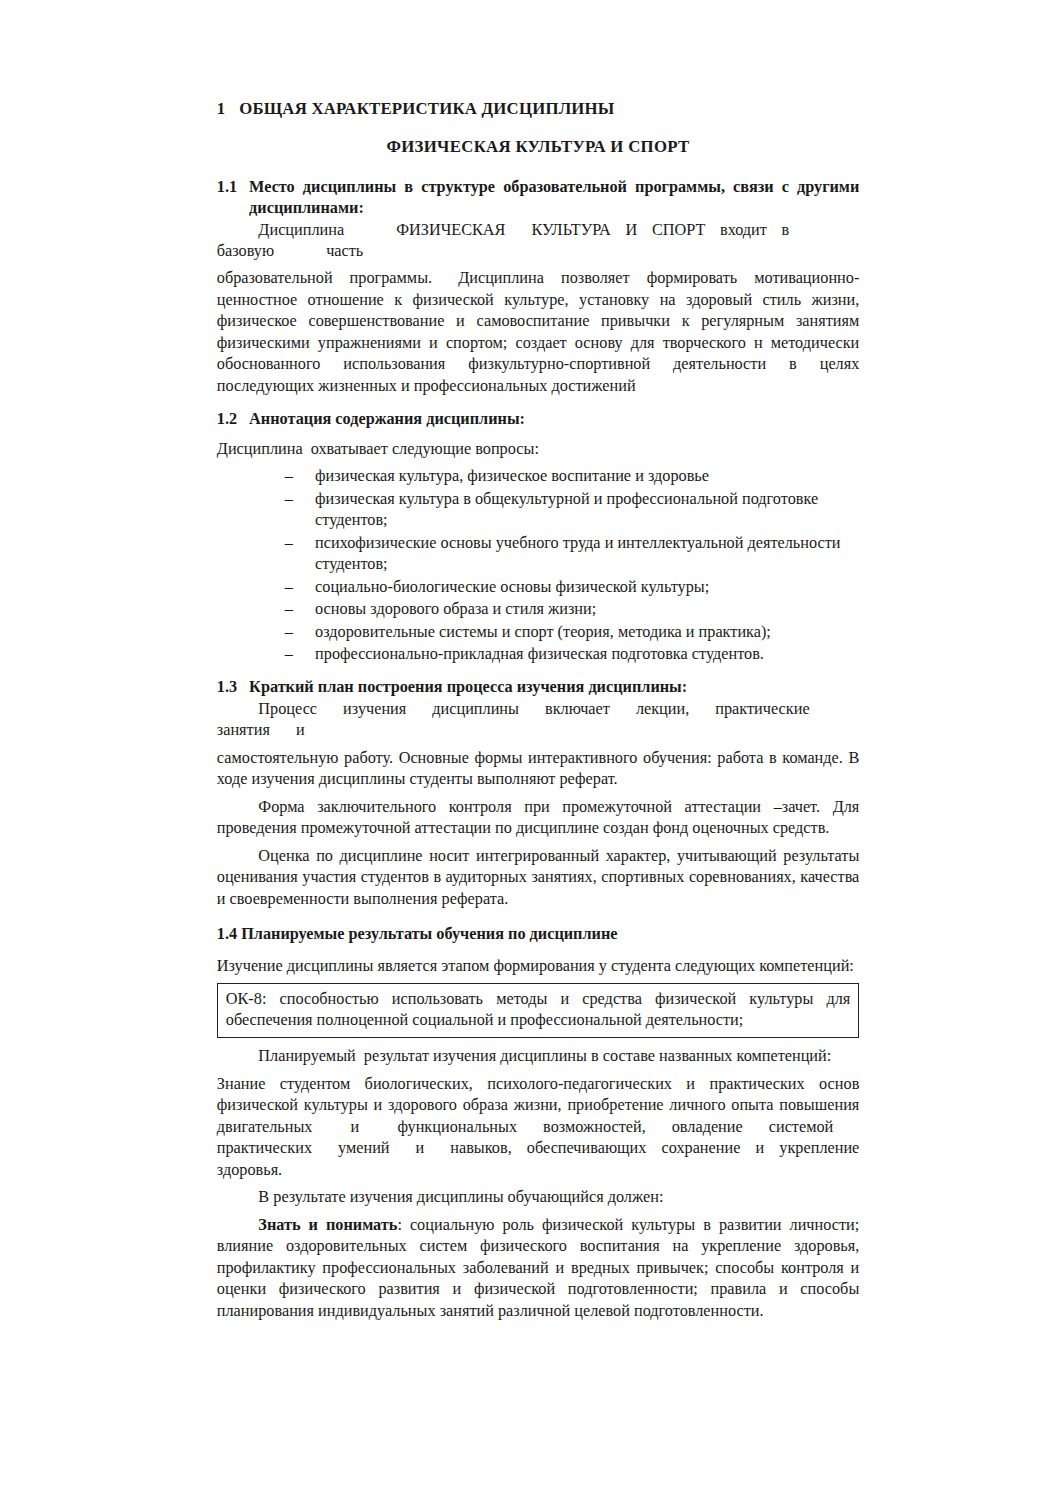1
ОБЩАЯ ХАРАКТЕРИСТИКА ДИСЦИПЛИНЫ
ФИЗИЧЕСКАЯ КУЛЬТУРА И СПОРТ
1.1 Место дисциплины в структуре образовательной программы, связи с другими дисциплинами:
Дисциплина ФИЗИЧЕСКАЯ КУЛЬТУРА И СПОРТ входит в базовую часть
образовательной программы. Дисциплина позволяет формировать мотивационно-ценностное отношение к физической культуре, установку на здоровый стиль жизни, физическое совершенствование и самовоспитание привычки к регулярным занятиям физическими упражнениями и спортом; создает основу для творческого н методически обоснованного использования физкультурно-спортивной деятельности в целях последующих жизненных и профессиональных достижений
1.2 Аннотация содержания дисциплины:
Дисциплина охватывает следующие вопросы:
физическая культура, физическое воспитание и здоровье
физическая культура в общекультурной и профессиональной подготовке студентов;
психофизические основы учебного труда и интеллектуальной деятельности студентов;
социально-биологические основы физической культуры;
основы здорового образа и стиля жизни;
оздоровительные системы и спорт (теория, методика и практика);
профессионально-прикладная физическая подготовка студентов.
1.3 Краткий план построения процесса изучения дисциплины:
Процесс изучения дисциплины включает лекции, практические занятия и
самостоятельную работу. Основные формы интерактивного обучения: работа в команде. В ходе изучения дисциплины студенты выполняют реферат.
Форма заключительного контроля при промежуточной аттестации –зачет. Для проведения промежуточной аттестации по дисциплине создан фонд оценочных средств.
Оценка по дисциплине носит интегрированный характер, учитывающий результаты оценивания участия студентов в аудиторных занятиях, спортивных соревнованиях, качества и своевременности выполнения реферата.
1.4 Планируемые результаты обучения по дисциплине
Изучение дисциплины является этапом формирования у студента следующих компетенций:
ОК-8: способностью использовать методы и средства физической культуры для обеспечения полноценной социальной и профессиональной деятельности;
Планируемый результат изучения дисциплины в составе названных компетенций:
Знание студентом биологических, психолого-педагогических и практических основ физической культуры и здорового образа жизни, приобретение личного опыта повышения двигательных и функциональных возможностей, овладение системой практических умений и навыков, обеспечивающих сохранение и укрепление здоровья.
В результате изучения дисциплины обучающийся должен:
Знать и понимать: социальную роль физической культуры в развитии личности; влияние оздоровительных систем физического воспитания на укрепление здоровья, профилактику профессиональных заболеваний и вредных привычек; способы контроля и оценки физического развития и физической подготовленности; правила и способы планирования индивидуальных занятий различной целевой подготовленности.